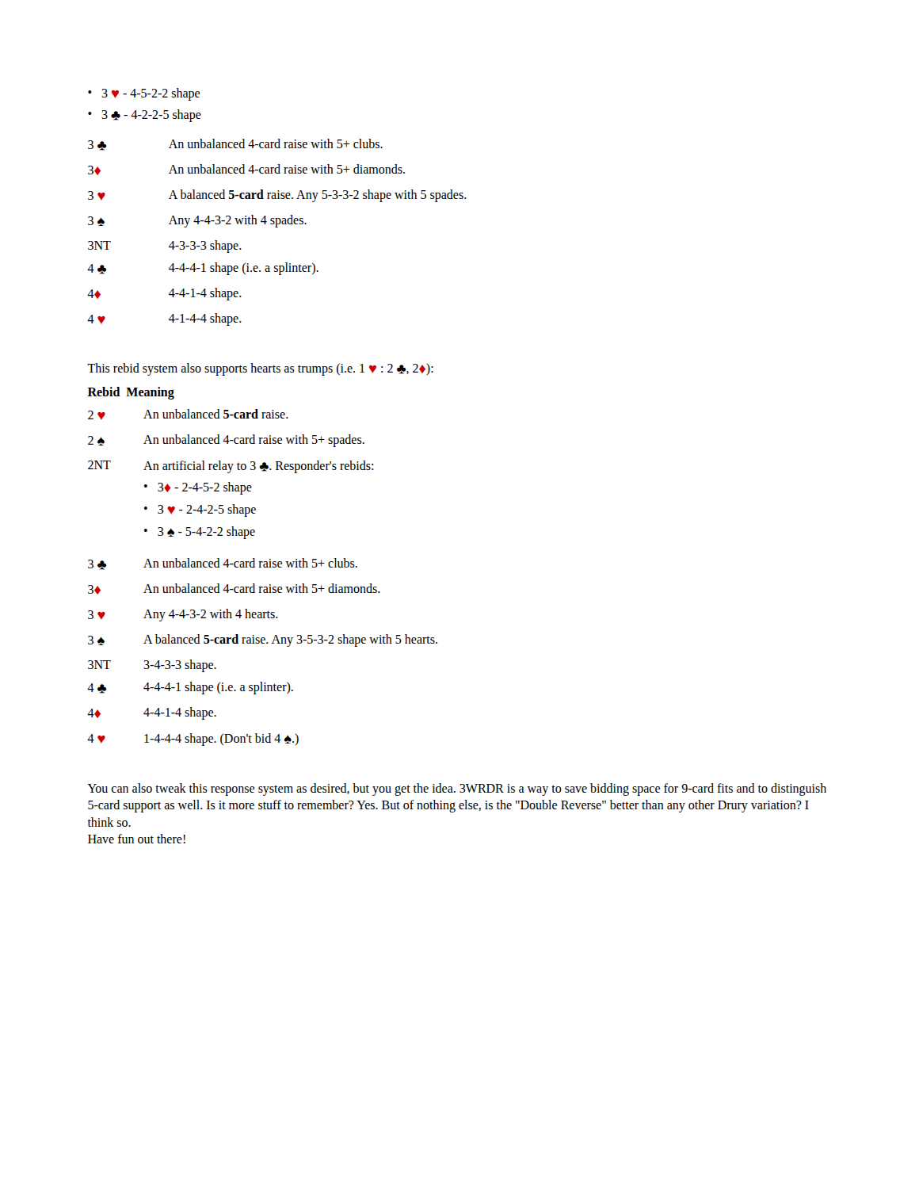3 ♥ - 4-5-2-2 shape
3 ♣ - 4-2-2-5 shape
| 3 ♣ | An unbalanced 4-card raise with 5+ clubs. |
| 3 ♦ | An unbalanced 4-card raise with 5+ diamonds. |
| 3 ♥ | A balanced 5-card raise. Any 5-3-3-2 shape with 5 spades. |
| 3 ♠ | Any 4-4-3-2 with 4 spades. |
| 3NT | 4-3-3-3 shape. |
| 4 ♣ | 4-4-4-1 shape (i.e. a splinter). |
| 4 ♦ | 4-4-1-4 shape. |
| 4 ♥ | 4-1-4-4 shape. |
This rebid system also supports hearts as trumps (i.e. 1 ♥ : 2 ♣, 2♦):
Rebid Meaning
| 2 ♥ | An unbalanced 5-card raise. |
| 2 ♠ | An unbalanced 4-card raise with 5+ spades. |
| 2NT | An artificial relay to 3 ♣ . Responder's rebids: 3 ♦ - 2-4-5-2 shape 3 ♥ - 2-4-2-5 shape 3 ♠ - 5-4-2-2 shape |
| 3 ♣ | An unbalanced 4-card raise with 5+ clubs. |
| 3 ♦ | An unbalanced 4-card raise with 5+ diamonds. |
| 3 ♥ | Any 4-4-3-2 with 4 hearts. |
| 3 ♠ | A balanced 5-card raise. Any 3-5-3-2 shape with 5 hearts. |
| 3NT | 3-4-3-3 shape. |
| 4 ♣ | 4-4-4-1 shape (i.e. a splinter). |
| 4 ♦ | 4-4-1-4 shape. |
| 4 ♥ | 1-4-4-4 shape. (Don't bid 4 ♠ .) |
You can also tweak this response system as desired, but you get the idea. 3WRDR is a way to save bidding space for 9-card fits and to distinguish 5-card support as well. Is it more stuff to remember? Yes. But of nothing else, is the "Double Reverse" better than any other Drury variation? I think so.
Have fun out there!